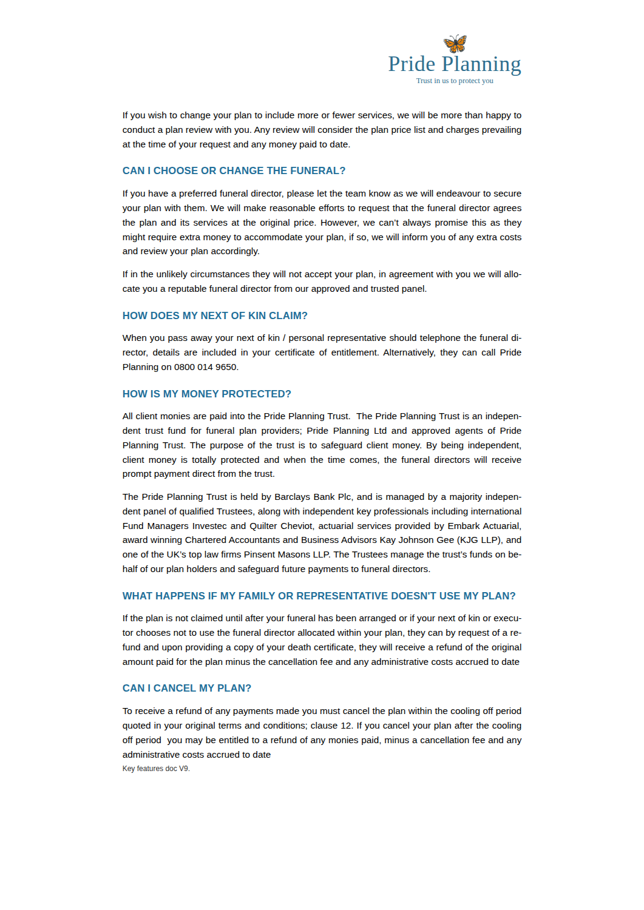🦋 Pride Planning Trust in us to protect you
If you wish to change your plan to include more or fewer services, we will be more than happy to conduct a plan review with you. Any review will consider the plan price list and charges prevailing at the time of your request and any money paid to date.
Can I choose or change the funeral?
If you have a preferred funeral director, please let the team know as we will endeavour to secure your plan with them. We will make reasonable efforts to request that the funeral director agrees the plan and its services at the original price. However, we can’t always promise this as they might require extra money to accommodate your plan, if so, we will inform you of any extra costs and review your plan accordingly.
If in the unlikely circumstances they will not accept your plan, in agreement with you we will allocate you a reputable funeral director from our approved and trusted panel.
How does my next of kin claim?
When you pass away your next of kin / personal representative should telephone the funeral director, details are included in your certificate of entitlement. Alternatively, they can call Pride Planning on 0800 014 9650.
How is my money protected?
All client monies are paid into the Pride Planning Trust. The Pride Planning Trust is an independent trust fund for funeral plan providers; Pride Planning Ltd and approved agents of Pride Planning Trust. The purpose of the trust is to safeguard client money. By being independent, client money is totally protected and when the time comes, the funeral directors will receive prompt payment direct from the trust.
The Pride Planning Trust is held by Barclays Bank Plc, and is managed by a majority independent panel of qualified Trustees, along with independent key professionals including international Fund Managers Investec and Quilter Cheviot, actuarial services provided by Embark Actuarial, award winning Chartered Accountants and Business Advisors Kay Johnson Gee (KJG LLP), and one of the UK’s top law firms Pinsent Masons LLP. The Trustees manage the trust’s funds on behalf of our plan holders and safeguard future payments to funeral directors.
What happens if my family or representative doesn't use my plan?
If the plan is not claimed until after your funeral has been arranged or if your next of kin or executor chooses not to use the funeral director allocated within your plan, they can by request of a refund and upon providing a copy of your death certificate, they will receive a refund of the original amount paid for the plan minus the cancellation fee and any administrative costs accrued to date
Can I cancel my plan?
To receive a refund of any payments made you must cancel the plan within the cooling off period quoted in your original terms and conditions; clause 12. If you cancel your plan after the cooling off period you may be entitled to a refund of any monies paid, minus a cancellation fee and any administrative costs accrued to date
Key features doc V9.